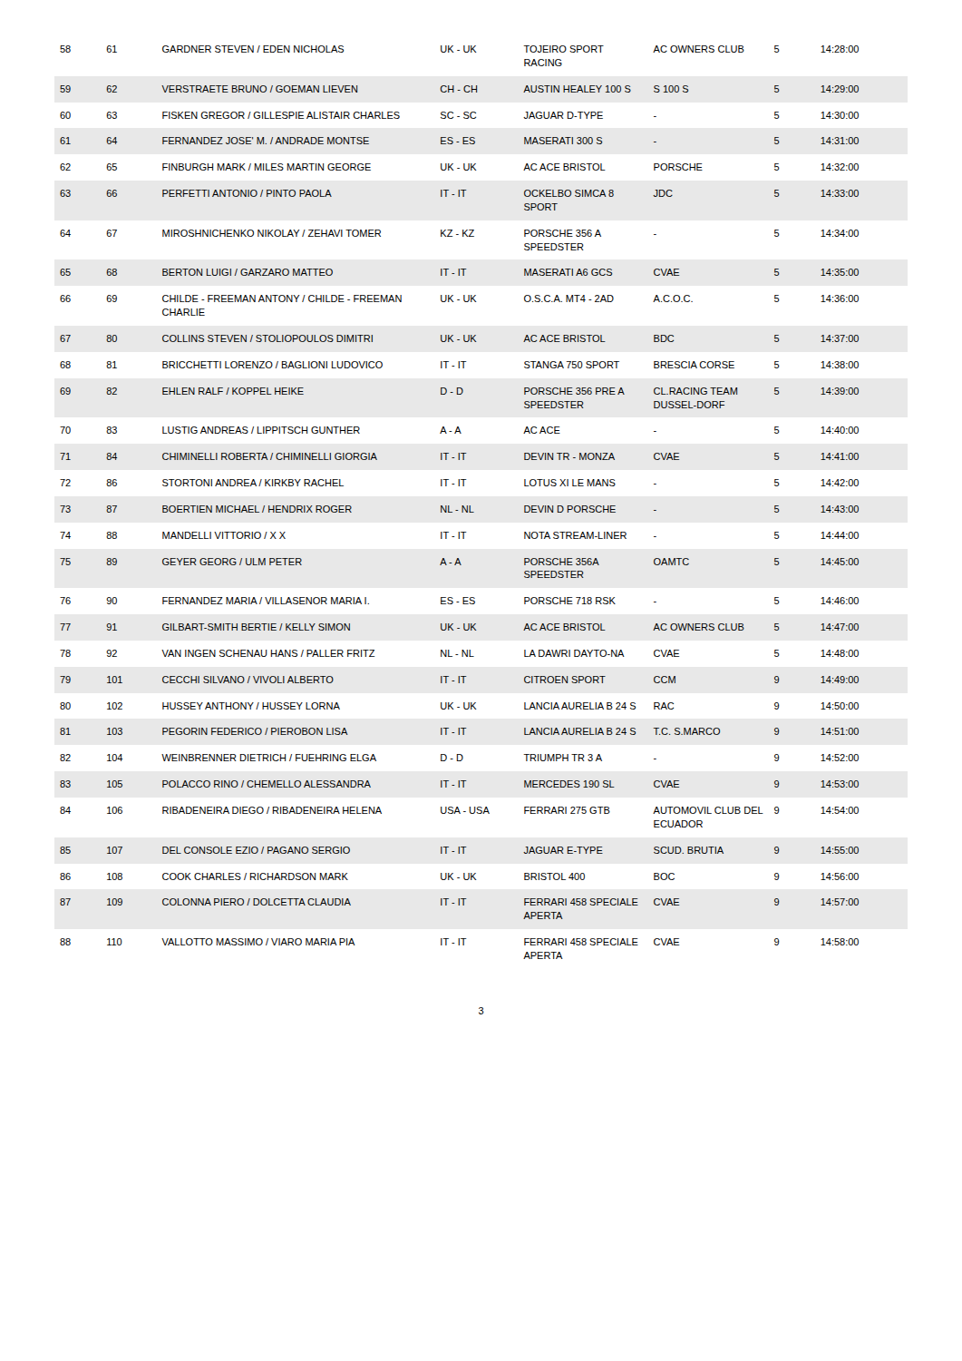| 58 | 61 | GARDNER STEVEN / EDEN NICHOLAS | UK - UK | TOJEIRO SPORT RACING | AC OWNERS CLUB | 5 | 14:28:00 |
| 59 | 62 | VERSTRAETE BRUNO / GOEMAN LIEVEN | CH - CH | AUSTIN HEALEY 100 S | S 100 S | 5 | 14:29:00 |
| 60 | 63 | FISKEN GREGOR / GILLESPIE ALISTAIR CHARLES | SC - SC | JAGUAR D-TYPE | - | 5 | 14:30:00 |
| 61 | 64 | FERNANDEZ JOSE' M. / ANDRADE MONTSE | ES - ES | MASERATI 300 S | - | 5 | 14:31:00 |
| 62 | 65 | FINBURGH MARK / MILES MARTIN GEORGE | UK - UK | AC ACE BRISTOL | PORSCHE | 5 | 14:32:00 |
| 63 | 66 | PERFETTI ANTONIO / PINTO PAOLA | IT - IT | OCKELBO SIMCA 8 SPORT | JDC | 5 | 14:33:00 |
| 64 | 67 | MIROSHNICHENKO NIKOLAY / ZEHAVI TOMER | KZ - KZ | PORSCHE 356 A SPEEDSTER | - | 5 | 14:34:00 |
| 65 | 68 | BERTON LUIGI / GARZARO MATTEO | IT - IT | MASERATI A6 GCS | CVAE | 5 | 14:35:00 |
| 66 | 69 | CHILDE - FREEMAN ANTONY / CHILDE - FREEMAN CHARLIE | UK - UK | O.S.C.A. MT4 - 2AD | A.C.O.C. | 5 | 14:36:00 |
| 67 | 80 | COLLINS STEVEN / STOLIOPOULOS DIMITRI | UK - UK | AC ACE BRISTOL | BDC | 5 | 14:37:00 |
| 68 | 81 | BRICCHETTI LORENZO / BAGLIONI LUDOVICO | IT - IT | STANGA 750 SPORT | BRESCIA CORSE | 5 | 14:38:00 |
| 69 | 82 | EHLEN RALF / KOPPEL HEIKE | D - D | PORSCHE 356 PRE A SPEEDSTER | CL.RACING TEAM DUSSEL-DORF | 5 | 14:39:00 |
| 70 | 83 | LUSTIG ANDREAS / LIPPITSCH GUNTHER | A - A | AC ACE | - | 5 | 14:40:00 |
| 71 | 84 | CHIMINELLI ROBERTA / CHIMINELLI GIORGIA | IT - IT | DEVIN TR - MONZA | CVAE | 5 | 14:41:00 |
| 72 | 86 | STORTONI ANDREA / KIRKBY RACHEL | IT - IT | LOTUS XI LE MANS | - | 5 | 14:42:00 |
| 73 | 87 | BOERTIEN MICHAEL / HENDRIX ROGER | NL - NL | DEVIN D PORSCHE | - | 5 | 14:43:00 |
| 74 | 88 | MANDELLI VITTORIO / X X | IT - IT | NOTA STREAM-LINER | - | 5 | 14:44:00 |
| 75 | 89 | GEYER GEORG / ULM PETER | A - A | PORSCHE 356A SPEEDSTER | OAMTC | 5 | 14:45:00 |
| 76 | 90 | FERNANDEZ MARIA / VILLASENOR MARIA I. | ES - ES | PORSCHE 718 RSK | - | 5 | 14:46:00 |
| 77 | 91 | GILBART-SMITH BERTIE / KELLY SIMON | UK - UK | AC ACE BRISTOL | AC OWNERS CLUB | 5 | 14:47:00 |
| 78 | 92 | VAN INGEN SCHENAU HANS / PALLER FRITZ | NL - NL | LA DAWRI DAYTO-NA | CVAE | 5 | 14:48:00 |
| 79 | 101 | CECCHI SILVANO / VIVOLI ALBERTO | IT - IT | CITROEN SPORT | CCM | 9 | 14:49:00 |
| 80 | 102 | HUSSEY ANTHONY / HUSSEY LORNA | UK - UK | LANCIA AURELIA B 24 S | RAC | 9 | 14:50:00 |
| 81 | 103 | PEGORIN FEDERICO / PIEROBON LISA | IT - IT | LANCIA AURELIA B 24 S | T.C. S.MARCO | 9 | 14:51:00 |
| 82 | 104 | WEINBRENNER DIETRICH / FUEHRING ELGA | D - D | TRIUMPH TR 3 A | - | 9 | 14:52:00 |
| 83 | 105 | POLACCO RINO / CHEMELLO ALESSANDRA | IT - IT | MERCEDES 190 SL | CVAE | 9 | 14:53:00 |
| 84 | 106 | RIBADENEIRA DIEGO / RIBADENEIRA HELENA | USA - USA | FERRARI 275 GTB | AUTOMOVIL CLUB DEL ECUADOR | 9 | 14:54:00 |
| 85 | 107 | DEL CONSOLE EZIO / PAGANO SERGIO | IT - IT | JAGUAR E-TYPE | SCUD. BRUTIA | 9 | 14:55:00 |
| 86 | 108 | COOK CHARLES / RICHARDSON MARK | UK - UK | BRISTOL 400 | BOC | 9 | 14:56:00 |
| 87 | 109 | COLONNA PIERO / DOLCETTA CLAUDIA | IT - IT | FERRARI 458 SPECIALE APERTA | CVAE | 9 | 14:57:00 |
| 88 | 110 | VALLOTTO MASSIMO / VIARO MARIA PIA | IT - IT | FERRARI 458 SPECIALE APERTA | CVAE | 9 | 14:58:00 |
3